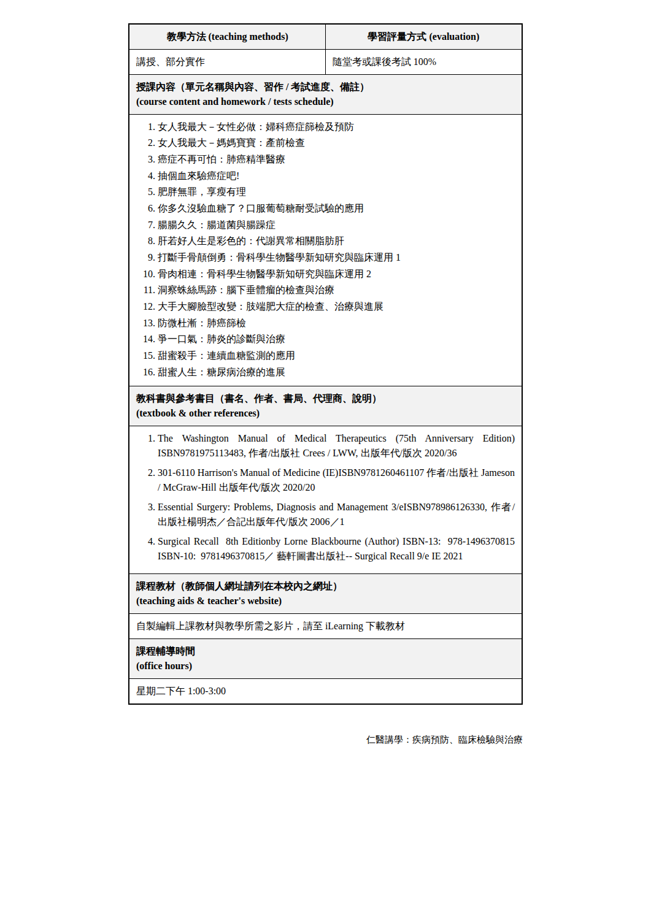| 教學方法 (teaching methods) | 學習評量方式 (evaluation) |
| 講授、部分實作 | 隨堂考或課後考試 100% |
| 授課內容（單元名稱與內容、習作 / 考試進度、備註） (course content and homework / tests schedule) |
| 女人我最大－女性必做：婦科癌症篩檢及預防 女人我最大－媽媽寶寶：產前檢查 癌症不再可怕：肺癌精準醫療 抽個血來驗癌症吧! 肥胖無罪，享瘦有理 你多久沒驗血糖了？口服葡萄糖耐受試驗的應用 腸腸久久：腸道菌與腸躁症 肝若好人生是彩色的：代謝異常相關脂肪肝 打斷手骨顛倒勇：骨科學生物醫學新知研究與臨床運用 1 骨肉相連：骨科學生物醫學新知研究與臨床運用 2 洞察蛛絲馬跡：腦下垂體瘤的檢查與治療 大手大腳臉型改變：肢端肥大症的檢查、治療與進展 防微杜漸：肺癌篩檢 爭一口氣：肺炎的診斷與治療 甜蜜殺手：連續血糖監測的應用 甜蜜人生：糖尿病治療的進展 |
| 教科書與參考書目（書名、作者、書局、代理商、說明） (textbook & other references) |
| The Washington Manual of Medical Therapeutics (75th Anniversary Edition) ISBN9781975113483, 作者/出版社 Crees / LWW, 出版年代/版次 2020/36 301-6110 Harrison's Manual of Medicine (IE)ISBN9781260461107 作者/出版社 Jameson / McGraw-Hill 出版年代/版次 2020/20 Essential Surgery: Problems, Diagnosis and Management 3/eISBN978986126330, 作者/出版社楊明杰／合記出版年代/版次 2006／1 Surgical Recall 8th Editionby Lorne Blackbourne (Author) ISBN-13: 978-1496370815 ISBN-10: 9781496370815／ 藝軒圖書出版社-- Surgical Recall 9/e IE 2021 |
| 課程教材（教師個人網址請列在本校內之網址） (teaching aids & teacher's website) |
| 自製編輯上課教材與教學所需之影片，請至 iLearning 下載教材 |
| 課程輔導時間 (office hours) |
| 星期二下午 1:00-3:00 |
仁醫講學：疾病預防、臨床檢驗與治療